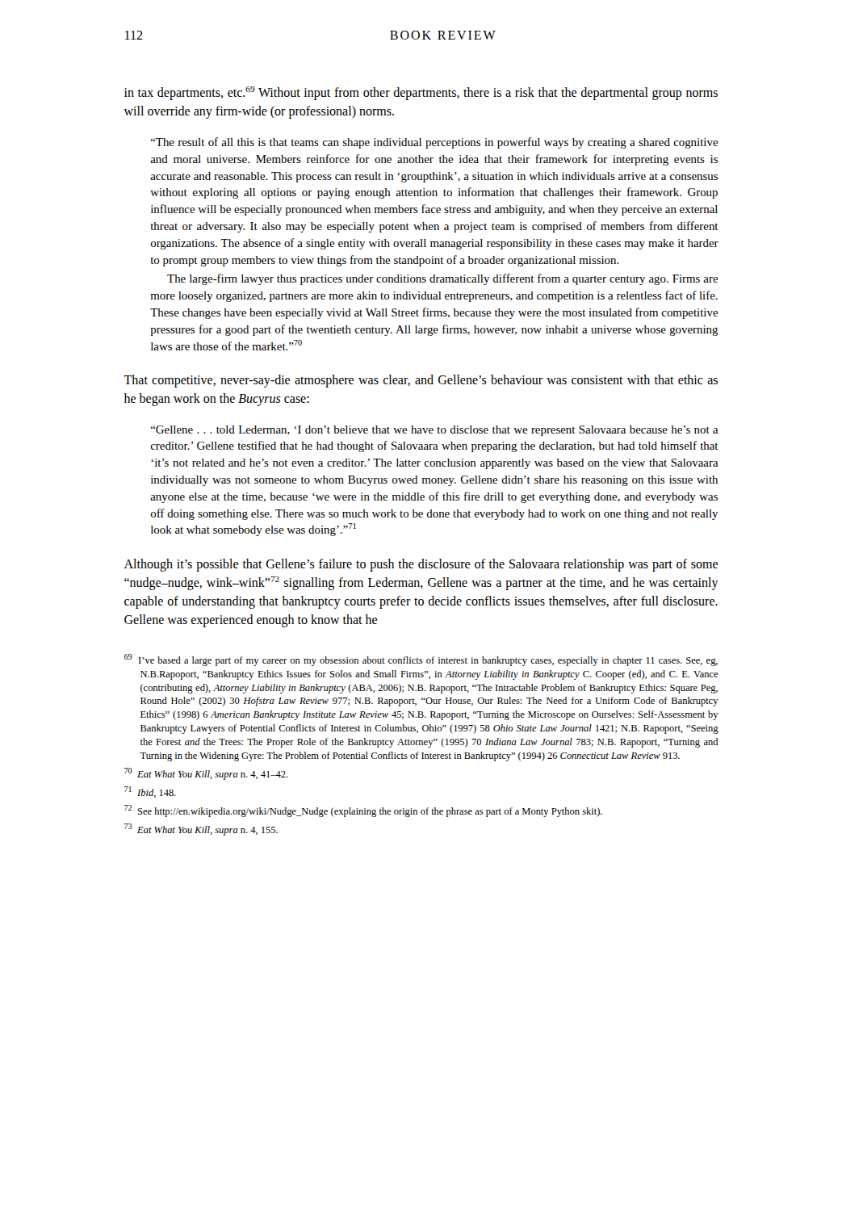112 Book Review
in tax departments, etc.69 Without input from other departments, there is a risk that the departmental group norms will override any firm-wide (or professional) norms.
“The result of all this is that teams can shape individual perceptions in powerful ways by creating a shared cognitive and moral universe. Members reinforce for one another the idea that their framework for interpreting events is accurate and reasonable. This process can result in ‘groupthink’, a situation in which individuals arrive at a consensus without exploring all options or paying enough attention to information that challenges their framework. Group influence will be especially pronounced when members face stress and ambiguity, and when they perceive an external threat or adversary. It also may be especially potent when a project team is comprised of members from different organizations. The absence of a single entity with overall managerial responsibility in these cases may make it harder to prompt group members to view things from the standpoint of a broader organizational mission.
The large-firm lawyer thus practices under conditions dramatically different from a quarter century ago. Firms are more loosely organized, partners are more akin to individual entrepreneurs, and competition is a relentless fact of life. These changes have been especially vivid at Wall Street firms, because they were the most insulated from competitive pressures for a good part of the twentieth century. All large firms, however, now inhabit a universe whose governing laws are those of the market.”70
That competitive, never-say-die atmosphere was clear, and Gellene’s behaviour was consistent with that ethic as he began work on the Bucyrus case:
“Gellene . . . told Lederman, ‘I don’t believe that we have to disclose that we represent Salovaara because he’s not a creditor.’ Gellene testified that he had thought of Salovaara when preparing the declaration, but had told himself that ‘it’s not related and he’s not even a creditor.’ The latter conclusion apparently was based on the view that Salovaara individually was not someone to whom Bucyrus owed money. Gellene didn’t share his reasoning on this issue with anyone else at the time, because ‘we were in the middle of this fire drill to get everything done, and everybody was off doing something else. There was so much work to be done that everybody had to work on one thing and not really look at what somebody else was doing’.”71
Although it’s possible that Gellene’s failure to push the disclosure of the Salovaara relationship was part of some “nudge–nudge, wink–wink”72 signalling from Lederman, Gellene was a partner at the time, and he was certainly capable of understanding that bankruptcy courts prefer to decide conflicts issues themselves, after full disclosure. Gellene was experienced enough to know that he
69 I’ve based a large part of my career on my obsession about conflicts of interest in bankruptcy cases, especially in chapter 11 cases. See, eg, N.B.Rapoport, “Bankruptcy Ethics Issues for Solos and Small Firms”, in Attorney Liability in Bankruptcy C. Cooper (ed), and C. E. Vance (contributing ed), Attorney Liability in Bankruptcy (ABA, 2006); N.B. Rapoport, “The Intractable Problem of Bankruptcy Ethics: Square Peg, Round Hole” (2002) 30 Hofstra Law Review 977; N.B. Rapoport, “Our House, Our Rules: The Need for a Uniform Code of Bankruptcy Ethics” (1998) 6 American Bankruptcy Institute Law Review 45; N.B. Rapoport, “Turning the Microscope on Ourselves: Self-Assessment by Bankruptcy Lawyers of Potential Conflicts of Interest in Columbus, Ohio” (1997) 58 Ohio State Law Journal 1421; N.B. Rapoport, “Seeing the Forest and the Trees: The Proper Role of the Bankruptcy Attorney” (1995) 70 Indiana Law Journal 783; N.B. Rapoport, “Turning and Turning in the Widening Gyre: The Problem of Potential Conflicts of Interest in Bankruptcy” (1994) 26 Connecticut Law Review 913.
70 Eat What You Kill, supra n. 4, 41–42.
71 Ibid, 148.
72 See http://en.wikipedia.org/wiki/Nudge_Nudge (explaining the origin of the phrase as part of a Monty Python skit).
73 Eat What You Kill, supra n. 4, 155.